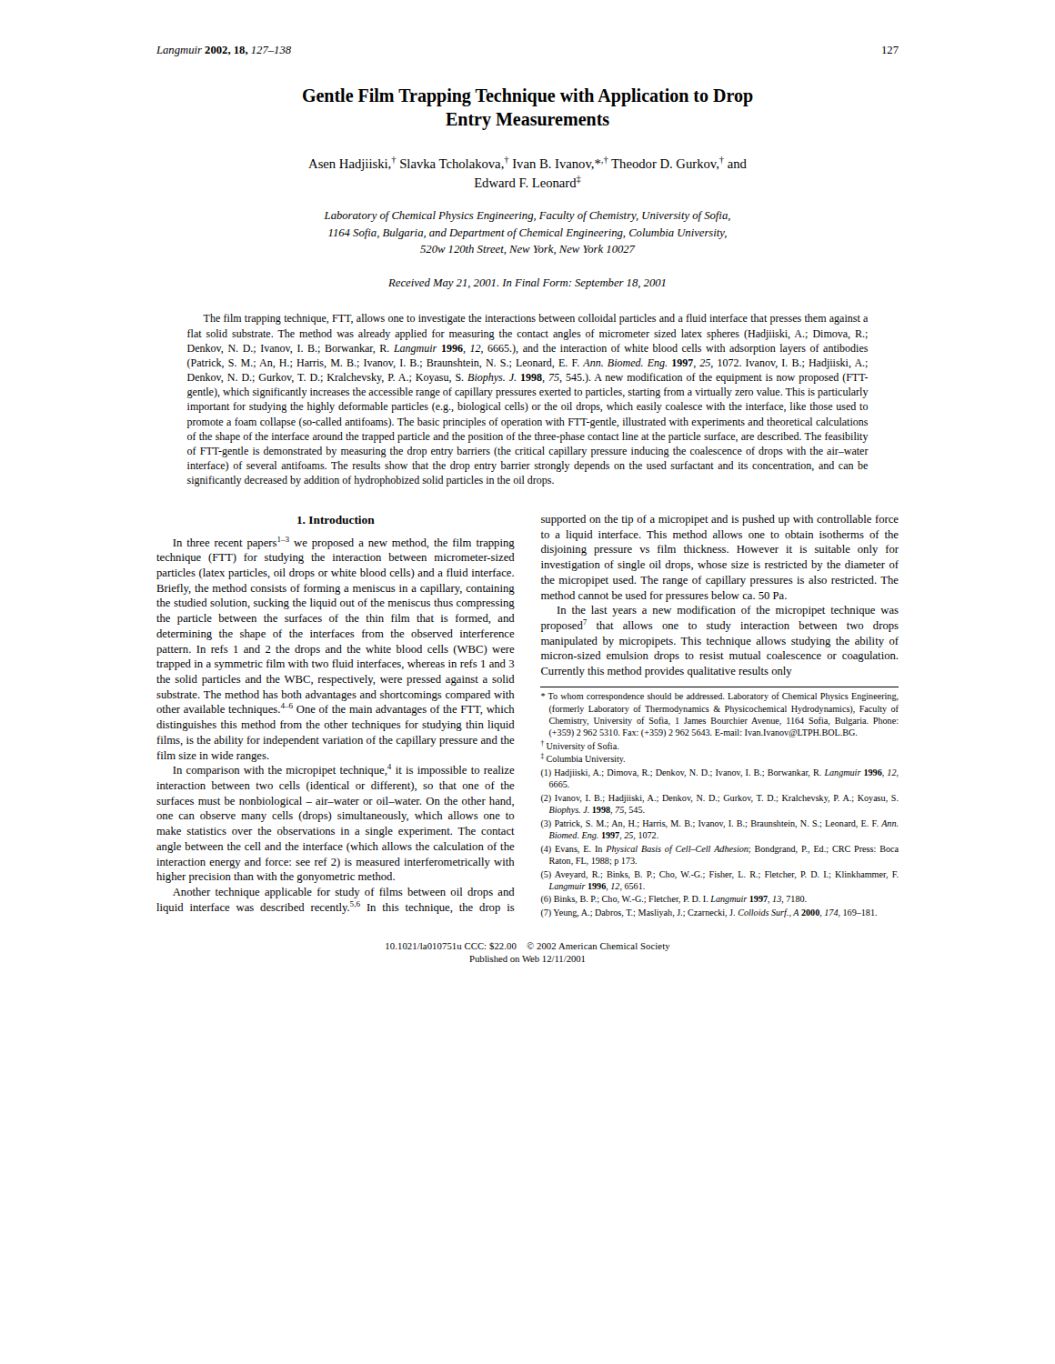Langmuir 2002, 18, 127–138 127
Gentle Film Trapping Technique with Application to Drop
Entry Measurements
Asen Hadjiiski,† Slavka Tcholakova,† Ivan B. Ivanov,*,† Theodor D. Gurkov,† and
Edward F. Leonard‡
Laboratory of Chemical Physics Engineering, Faculty of Chemistry, University of Sofia,
1164 Sofia, Bulgaria, and Department of Chemical Engineering, Columbia University,
520w 120th Street, New York, New York 10027
Received May 21, 2001. In Final Form: September 18, 2001
The film trapping technique, FTT, allows one to investigate the interactions between colloidal particles and a fluid interface that presses them against a flat solid substrate. The method was already applied for measuring the contact angles of micrometer sized latex spheres (Hadjiiski, A.; Dimova, R.; Denkov, N. D.; Ivanov, I. B.; Borwankar, R. Langmuir 1996, 12, 6665.), and the interaction of white blood cells with adsorption layers of antibodies (Patrick, S. M.; An, H.; Harris, M. B.; Ivanov, I. B.; Braunshtein, N. S.; Leonard, E. F. Ann. Biomed. Eng. 1997, 25, 1072. Ivanov, I. B.; Hadjiiski, A.; Denkov, N. D.; Gurkov, T. D.; Kralchevsky, P. A.; Koyasu, S. Biophys. J. 1998, 75, 545.). A new modification of the equipment is now proposed (FTT-gentle), which significantly increases the accessible range of capillary pressures exerted to particles, starting from a virtually zero value. This is particularly important for studying the highly deformable particles (e.g., biological cells) or the oil drops, which easily coalesce with the interface, like those used to promote a foam collapse (so-called antifoams). The basic principles of operation with FTT-gentle, illustrated with experiments and theoretical calculations of the shape of the interface around the trapped particle and the position of the three-phase contact line at the particle surface, are described. The feasibility of FTT-gentle is demonstrated by measuring the drop entry barriers (the critical capillary pressure inducing the coalescence of drops with the air–water interface) of several antifoams. The results show that the drop entry barrier strongly depends on the used surfactant and its concentration, and can be significantly decreased by addition of hydrophobized solid particles in the oil drops.
1. Introduction
In three recent papers1–3 we proposed a new method, the film trapping technique (FTT) for studying the interaction between micrometer-sized particles (latex particles, oil drops or white blood cells) and a fluid interface. Briefly, the method consists of forming a meniscus in a capillary, containing the studied solution, sucking the liquid out of the meniscus thus compressing the particle between the surfaces of the thin film that is formed, and determining the shape of the interfaces from the observed interference pattern. In refs 1 and 2 the drops and the white blood cells (WBC) were trapped in a symmetric film with two fluid interfaces, whereas in refs 1 and 3 the solid particles and the WBC, respectively, were pressed against a solid substrate. The method has both advantages and shortcomings compared with other available techniques.4–6 One of the main advantages of the FTT, which distinguishes this method from the other techniques for studying thin liquid films, is the ability for independent variation of the capillary pressure and the film size in wide ranges.
In comparison with the micropipet technique,4 it is impossible to realize interaction between two cells (identical or different), so that one of the surfaces must be nonbiological – air–water or oil–water. On the other hand, one can observe many cells (drops) simultaneously, which allows one to make statistics over the observations in a single experiment. The contact angle between the cell and the interface (which allows the calculation of the interaction energy and force: see ref 2) is measured interferometrically with higher precision than with the gonyometric method.
Another technique applicable for study of films between oil drops and liquid interface was described recently.5,6 In this technique, the drop is supported on the tip of a micropipet and is pushed up with controllable force to a liquid interface. This method allows one to obtain isotherms of the disjoining pressure vs film thickness. However it is suitable only for investigation of single oil drops, whose size is restricted by the diameter of the micropipet used. The range of capillary pressures is also restricted. The method cannot be used for pressures below ca. 50 Pa.
In the last years a new modification of the micropipet technique was proposed7 that allows one to study interaction between two drops manipulated by micropipets. This technique allows studying the ability of micron-sized emulsion drops to resist mutual coalescence or coagulation. Currently this method provides qualitative results only
* To whom correspondence should be addressed. Laboratory of Chemical Physics Engineering, (formerly Laboratory of Thermodynamics & Physicochemical Hydrodynamics), Faculty of Chemistry, University of Sofia, 1 James Bourchier Avenue, 1164 Sofia, Bulgaria. Phone: (+359) 2 962 5310. Fax: (+359) 2 962 5643. E-mail: Ivan.Ivanov@LTPH.BOL.BG.
† University of Sofia.
‡ Columbia University.
(1) Hadjiiski, A.; Dimova, R.; Denkov, N. D.; Ivanov, I. B.; Borwankar, R. Langmuir 1996, 12, 6665.
(2) Ivanov, I. B.; Hadjiiski, A.; Denkov, N. D.; Gurkov, T. D.; Kralchevsky, P. A.; Koyasu, S. Biophys. J. 1998, 75, 545.
(3) Patrick, S. M.; An, H.; Harris, M. B.; Ivanov, I. B.; Braunshtein, N. S.; Leonard, E. F. Ann. Biomed. Eng. 1997, 25, 1072.
(4) Evans, E. In Physical Basis of Cell–Cell Adhesion; Bondgrand, P., Ed.; CRC Press: Boca Raton, FL, 1988; p 173.
(5) Aveyard, R.; Binks, B. P.; Cho, W.-G.; Fisher, L. R.; Fletcher, P. D. I.; Klinkhammer, F. Langmuir 1996, 12, 6561.
(6) Binks, B. P.; Cho, W.-G.; Fletcher, P. D. I. Langmuir 1997, 13, 7180.
(7) Yeung, A.; Dabros, T.; Masliyah, J.; Czarnecki, J. Colloids Surf., A 2000, 174, 169–181.
10.1021/la010751u CCC: $22.00 © 2002 American Chemical Society
Published on Web 12/11/2001